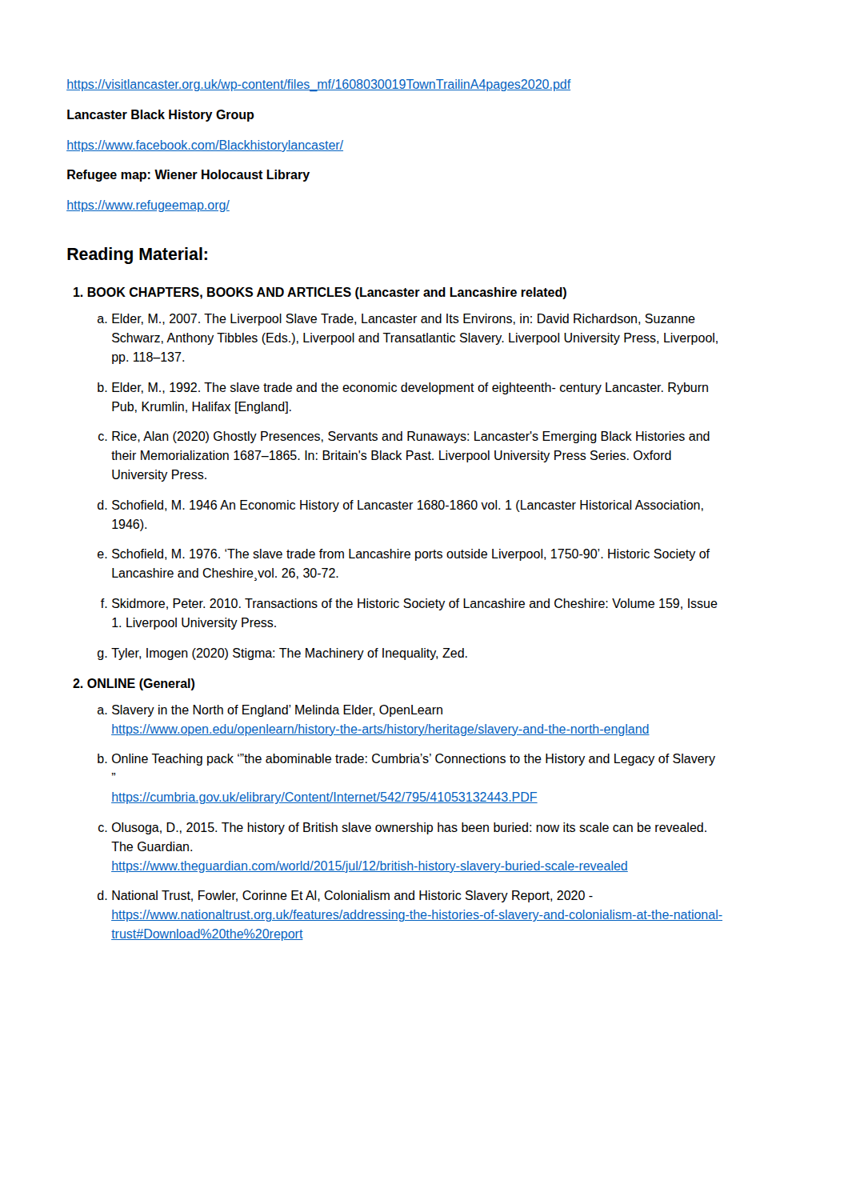https://visitlancaster.org.uk/wp-content/files_mf/1608030019TownTrailinA4pages2020.pdf
Lancaster Black History Group
https://www.facebook.com/Blackhistorylancaster/
Refugee map: Wiener Holocaust Library
https://www.refugeemap.org/
Reading Material:
BOOK CHAPTERS, BOOKS AND ARTICLES (Lancaster and Lancashire related)
Elder, M., 2007. The Liverpool Slave Trade, Lancaster and Its Environs, in: David Richardson, Suzanne Schwarz, Anthony Tibbles (Eds.), Liverpool and Transatlantic Slavery. Liverpool University Press, Liverpool, pp. 118–137.
Elder, M., 1992. The slave trade and the economic development of eighteenth- century Lancaster. Ryburn Pub, Krumlin, Halifax [England].
Rice, Alan (2020) Ghostly Presences, Servants and Runaways: Lancaster's Emerging Black Histories and their Memorialization 1687–1865. In: Britain's Black Past. Liverpool University Press Series. Oxford University Press.
Schofield, M. 1946 An Economic History of Lancaster 1680-1860 vol. 1 (Lancaster Historical Association, 1946).
Schofield, M. 1976. ‘The slave trade from Lancashire ports outside Liverpool, 1750-90’. Historic Society of Lancashire and Cheshire¸vol. 26, 30-72.
Skidmore, Peter. 2010. Transactions of the Historic Society of Lancashire and Cheshire: Volume 159, Issue 1. Liverpool University Press.
Tyler, Imogen (2020) Stigma: The Machinery of Inequality, Zed.
ONLINE (General)
Slavery in the North of England’ Melinda Elder, OpenLearn
https://www.open.edu/openlearn/history-the-arts/history/heritage/slavery-and-the-north-england
Online Teaching pack ‘”the abominable trade: Cumbria’s’ Connections to the History and Legacy of Slavery ”
https://cumbria.gov.uk/elibrary/Content/Internet/542/795/41053132443.PDF
Olusoga, D., 2015. The history of British slave ownership has been buried: now its scale can be revealed. The Guardian.
https://www.theguardian.com/world/2015/jul/12/british-history-slavery-buried-scale-revealed
National Trust, Fowler, Corinne Et Al, Colonialism and Historic Slavery Report, 2020 -
https://www.nationaltrust.org.uk/features/addressing-the-histories-of-slavery-and-colonialism-at-the-national-trust#Download%20the%20report